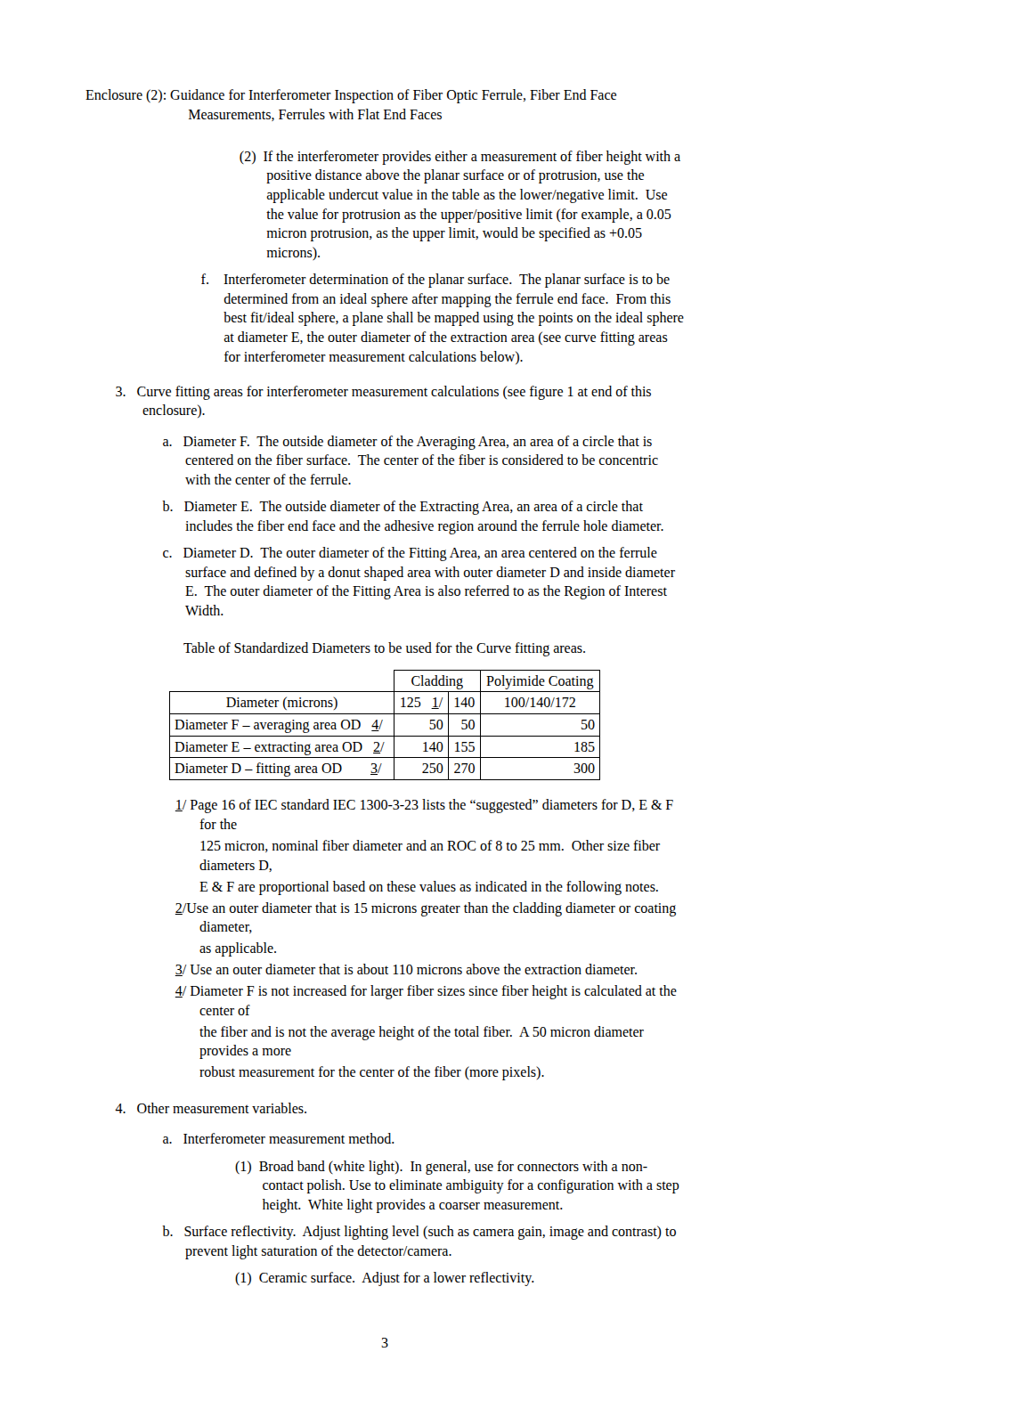Enclosure (2): Guidance for Interferometer Inspection of Fiber Optic Ferrule, Fiber End Face
Measurements, Ferrules with Flat End Faces
(2) If the interferometer provides either a measurement of fiber height with a positive distance above the planar surface or of protrusion, use the applicable undercut value in the table as the lower/negative limit. Use the value for protrusion as the upper/positive limit (for example, a 0.05 micron protrusion, as the upper limit, would be specified as +0.05 microns).
f. Interferometer determination of the planar surface. The planar surface is to be determined from an ideal sphere after mapping the ferrule end face. From this best fit/ideal sphere, a plane shall be mapped using the points on the ideal sphere at diameter E, the outer diameter of the extraction area (see curve fitting areas for interferometer measurement calculations below).
3. Curve fitting areas for interferometer measurement calculations (see figure 1 at end of this enclosure).
a. Diameter F. The outside diameter of the Averaging Area, an area of a circle that is centered on the fiber surface. The center of the fiber is considered to be concentric with the center of the ferrule.
b. Diameter E. The outside diameter of the Extracting Area, an area of a circle that includes the fiber end face and the adhesive region around the ferrule hole diameter.
c. Diameter D. The outer diameter of the Fitting Area, an area centered on the ferrule surface and defined by a donut shaped area with outer diameter D and inside diameter E. The outer diameter of the Fitting Area is also referred to as the Region of Interest Width.
Table of Standardized Diameters to be used for the Curve fitting areas.
| | Cladding | Polyimide Coating |
| Diameter (microns) | 125 1 / | 140 | 100/140/172 |
| Diameter F – averaging area OD 4 / | 50 | 50 | 50 |
| Diameter E – extracting area OD 2 / | 140 | 155 | 185 |
| Diameter D – fitting area OD 3 / | 250 | 270 | 300 |
1/ Page 16 of IEC standard IEC 1300-3-23 lists the “suggested” diameters for D, E & F for the
125 micron, nominal fiber diameter and an ROC of 8 to 25 mm. Other size fiber diameters D,
E & F are proportional based on these values as indicated in the following notes.
2/Use an outer diameter that is 15 microns greater than the cladding diameter or coating diameter,
as applicable.
3/ Use an outer diameter that is about 110 microns above the extraction diameter.
4/ Diameter F is not increased for larger fiber sizes since fiber height is calculated at the center of
the fiber and is not the average height of the total fiber. A 50 micron diameter provides a more
robust measurement for the center of the fiber (more pixels).
4. Other measurement variables.
a. Interferometer measurement method.
(1) Broad band (white light). In general, use for connectors with a non-contact polish. Use to eliminate ambiguity for a configuration with a step height. White light provides a coarser measurement.
b. Surface reflectivity. Adjust lighting level (such as camera gain, image and contrast) to prevent light saturation of the detector/camera.
(1) Ceramic surface. Adjust for a lower reflectivity.
3